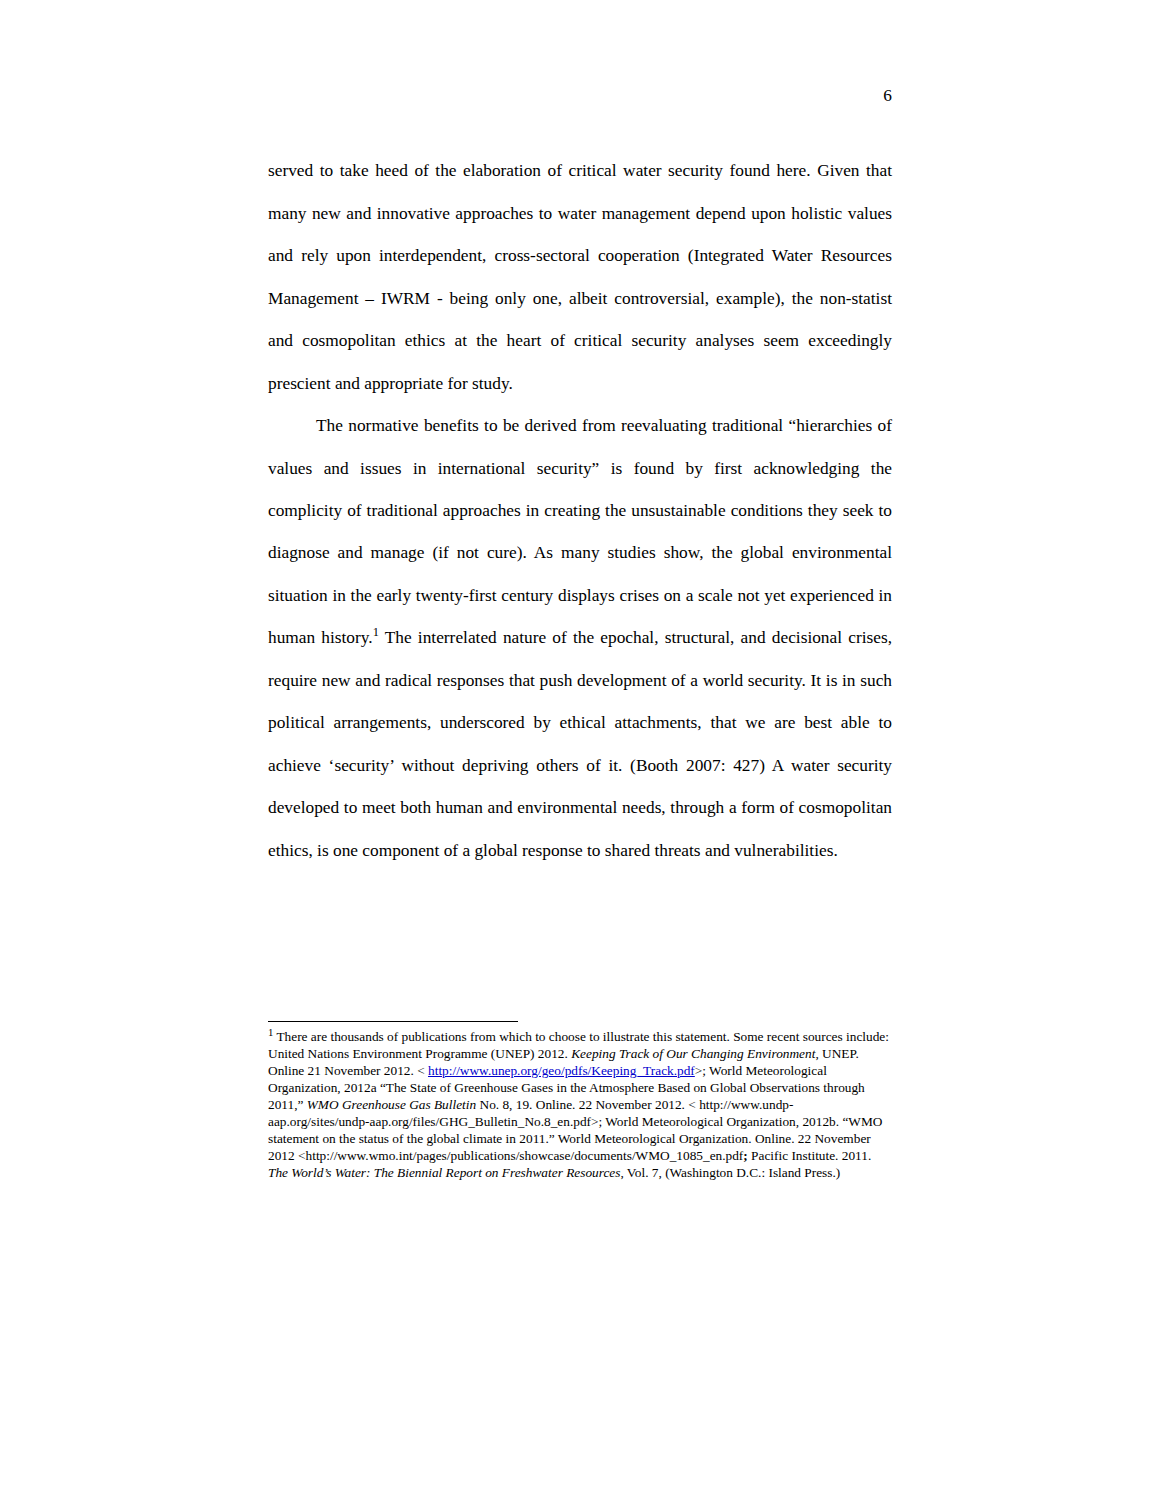6
served to take heed of the elaboration of critical water security found here. Given that many new and innovative approaches to water management depend upon holistic values and rely upon interdependent, cross-sectoral cooperation (Integrated Water Resources Management – IWRM - being only one, albeit controversial, example), the non-statist and cosmopolitan ethics at the heart of critical security analyses seem exceedingly prescient and appropriate for study.
The normative benefits to be derived from reevaluating traditional “hierarchies of values and issues in international security” is found by first acknowledging the complicity of traditional approaches in creating the unsustainable conditions they seek to diagnose and manage (if not cure). As many studies show, the global environmental situation in the early twenty-first century displays crises on a scale not yet experienced in human history.1 The interrelated nature of the epochal, structural, and decisional crises, require new and radical responses that push development of a world security. It is in such political arrangements, underscored by ethical attachments, that we are best able to achieve ‘security’ without depriving others of it. (Booth 2007: 427) A water security developed to meet both human and environmental needs, through a form of cosmopolitan ethics, is one component of a global response to shared threats and vulnerabilities.
1 There are thousands of publications from which to choose to illustrate this statement. Some recent sources include: United Nations Environment Programme (UNEP) 2012. Keeping Track of Our Changing Environment, UNEP. Online 21 November 2012. < http://www.unep.org/geo/pdfs/Keeping_Track.pdf>; World Meteorological Organization, 2012a “The State of Greenhouse Gases in the Atmosphere Based on Global Observations through 2011,” WMO Greenhouse Gas Bulletin No. 8, 19. Online. 22 November 2012. < http://www.undp-aap.org/sites/undp-aap.org/files/GHG_Bulletin_No.8_en.pdf>; World Meteorological Organization, 2012b. “WMO statement on the status of the global climate in 2011.” World Meteorological Organization. Online. 22 November 2012 <http://www.wmo.int/pages/publications/showcase/documents/WMO_1085_en.pdf; Pacific Institute. 2011. The World’s Water: The Biennial Report on Freshwater Resources, Vol. 7, (Washington D.C.: Island Press.)